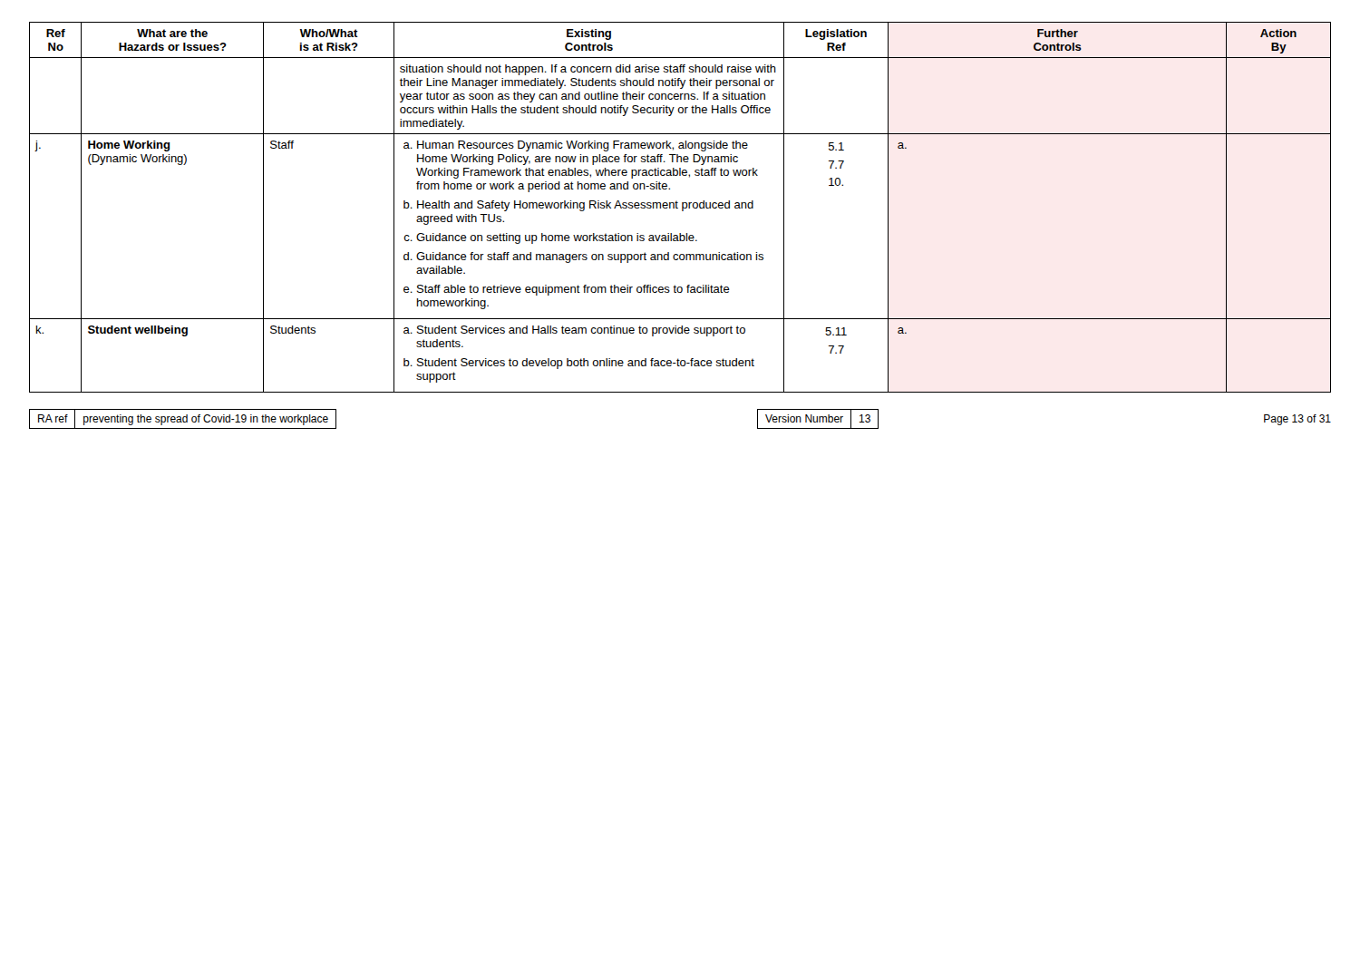| Ref No | What are the Hazards or Issues? | Who/What is at Risk? | Existing Controls | Legislation Ref | Further Controls | Action By |
| --- | --- | --- | --- | --- | --- | --- |
| | | | situation should not happen. If a concern did arise staff should raise with their Line Manager immediately. Students should notify their personal or year tutor as soon as they can and outline their concerns. If a situation occurs within Halls the student should notify Security or the Halls Office immediately. | | | |
| j. | Home Working (Dynamic Working) | Staff | Human Resources Dynamic Working Framework, alongside the Home Working Policy, are now in place for staff. The Dynamic Working Framework that enables, where practicable, staff to work from home or work a period at home and on-site. Health and Safety Homeworking Risk Assessment produced and agreed with TUs. Guidance on setting up home workstation is available. Guidance for staff and managers on support and communication is available. Staff able to retrieve equipment from their offices to facilitate homeworking. | 5.1 7.7 10. | | |
| k. | Student wellbeing | Students | Student Services and Halls team continue to provide support to students. Student Services to develop both online and face-to-face student support | 5.11 7.7 | | |
RA ref preventing the spread of Covid-19 in the workplace
Version Number 13
Page 13 of 31